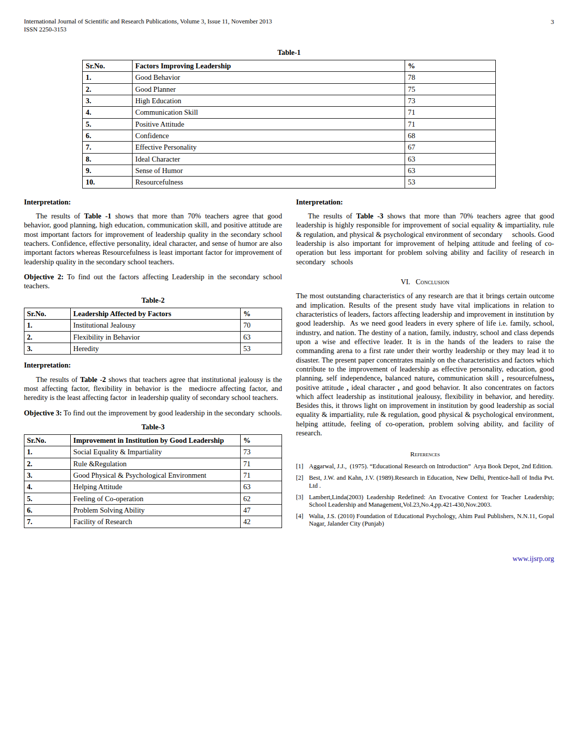International Journal of Scientific and Research Publications, Volume 3, Issue 11, November 2013 ISSN 2250-3153 3
Table-1
| Sr.No. | Factors Improving Leadership | % |
| --- | --- | --- |
| 1. | Good Behavior | 78 |
| 2. | Good Planner | 75 |
| 3. | High Education | 73 |
| 4. | Communication Skill | 71 |
| 5. | Positive Attitude | 71 |
| 6. | Confidence | 68 |
| 7. | Effective Personality | 67 |
| 8. | Ideal Character | 63 |
| 9. | Sense of Humor | 63 |
| 10. | Resourcefulness | 53 |
Interpretation:
The results of Table -1 shows that more than 70% teachers agree that good behavior, good planning, high education, communication skill, and positive attitude are most important factors for improvement of leadership quality in the secondary school teachers. Confidence, effective personality, ideal character, and sense of humor are also important factors whereas Resourcefulness is least important factor for improvement of leadership quality in the secondary school teachers.
Objective 2: To find out the factors affecting Leadership in the secondary school teachers.
Table-2
| Sr.No. | Leadership Affected by Factors | % |
| --- | --- | --- |
| 1. | Institutional Jealousy | 70 |
| 2. | Flexibility in Behavior | 63 |
| 3. | Heredity | 53 |
Interpretation:
The results of Table -2 shows that teachers agree that institutional jealousy is the most affecting factor, flexibility in behavior is the mediocre affecting factor, and heredity is the least affecting factor in leadership quality of secondary school teachers.
Objective 3: To find out the improvement by good leadership in the secondary schools.
Table-3
| Sr.No. | Improvement in Institution by Good Leadership | % |
| --- | --- | --- |
| 1. | Social Equality & Impartiality | 73 |
| 2. | Rule &Regulation | 71 |
| 3. | Good Physical & Psychological Environment | 71 |
| 4. | Helping Attitude | 63 |
| 5. | Feeling of Co-operation | 62 |
| 6. | Problem Solving Ability | 47 |
| 7. | Facility of Research | 42 |
Interpretation:
The results of Table -3 shows that more than 70% teachers agree that good leadership is highly responsible for improvement of social equality & impartiality, rule & regulation, and physical & psychological environment of secondary schools. Good leadership is also important for improvement of helping attitude and feeling of co-operation but less important for problem solving ability and facility of research in secondary schools
VI. Conclusion
The most outstanding characteristics of any research are that it brings certain outcome and implication. Results of the present study have vital implications in relation to characteristics of leaders, factors affecting leadership and improvement in institution by good leadership. As we need good leaders in every sphere of life i.e. family, school, industry, and nation. The destiny of a nation, family, industry, school and class depends upon a wise and effective leader. It is in the hands of the leaders to raise the commanding arena to a first rate under their worthy leadership or they may lead it to disaster. The present paper concentrates mainly on the characteristics and factors which contribute to the improvement of leadership as effective personality, education, good planning, self independence, balanced nature, communication skill , resourcefulness, positive attitude , ideal character , and good behavior. It also concentrates on factors which affect leadership as institutional jealousy, flexibility in behavior, and heredity. Besides this, it throws light on improvement in institution by good leadership as social equality & impartiality, rule & regulation, good physical & psychological environment, helping attitude, feeling of co-operation, problem solving ability, and facility of research.
References
Aggarwal, J.J., (1975). “Educational Research on Introduction” Arya Book Depot, 2nd Edition.
Best, J.W. and Kahn, J.V. (1989).Research in Education, New Delhi, Prentice-hall of India Pvt. Ltd .
Lambert,Linda(2003) Leadership Redefined: An Evocative Context for Teacher Leadership; School Leadership and Management,Vol.23,No.4,pp.421-430,Nov.2003.
Walia, J.S. (2010) Foundation of Educational Psychology, Ahim Paul Publishers, N.N.11, Gopal Nagar, Jalander City (Punjab)
www.ijsrp.org